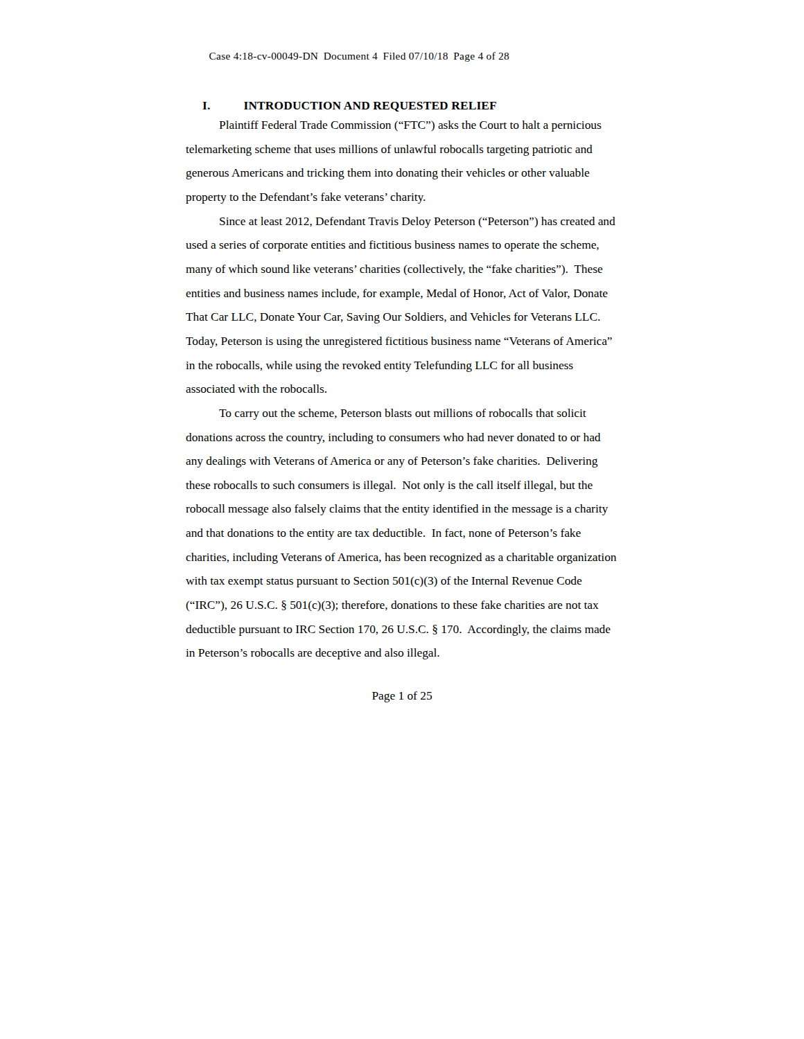Case 4:18-cv-00049-DN Document 4 Filed 07/10/18 Page 4 of 28
I. Introduction and Requested Relief
Plaintiff Federal Trade Commission (“FTC”) asks the Court to halt a pernicious telemarketing scheme that uses millions of unlawful robocalls targeting patriotic and generous Americans and tricking them into donating their vehicles or other valuable property to the Defendant’s fake veterans’ charity.
Since at least 2012, Defendant Travis Deloy Peterson (“Peterson”) has created and used a series of corporate entities and fictitious business names to operate the scheme, many of which sound like veterans’ charities (collectively, the “fake charities”). These entities and business names include, for example, Medal of Honor, Act of Valor, Donate That Car LLC, Donate Your Car, Saving Our Soldiers, and Vehicles for Veterans LLC. Today, Peterson is using the unregistered fictitious business name “Veterans of America” in the robocalls, while using the revoked entity Telefunding LLC for all business associated with the robocalls.
To carry out the scheme, Peterson blasts out millions of robocalls that solicit donations across the country, including to consumers who had never donated to or had any dealings with Veterans of America or any of Peterson’s fake charities. Delivering these robocalls to such consumers is illegal. Not only is the call itself illegal, but the robocall message also falsely claims that the entity identified in the message is a charity and that donations to the entity are tax deductible. In fact, none of Peterson’s fake charities, including Veterans of America, has been recognized as a charitable organization with tax exempt status pursuant to Section 501(c)(3) of the Internal Revenue Code (“IRC”), 26 U.S.C. § 501(c)(3); therefore, donations to these fake charities are not tax deductible pursuant to IRC Section 170, 26 U.S.C. § 170. Accordingly, the claims made in Peterson’s robocalls are deceptive and also illegal.
Page 1 of 25